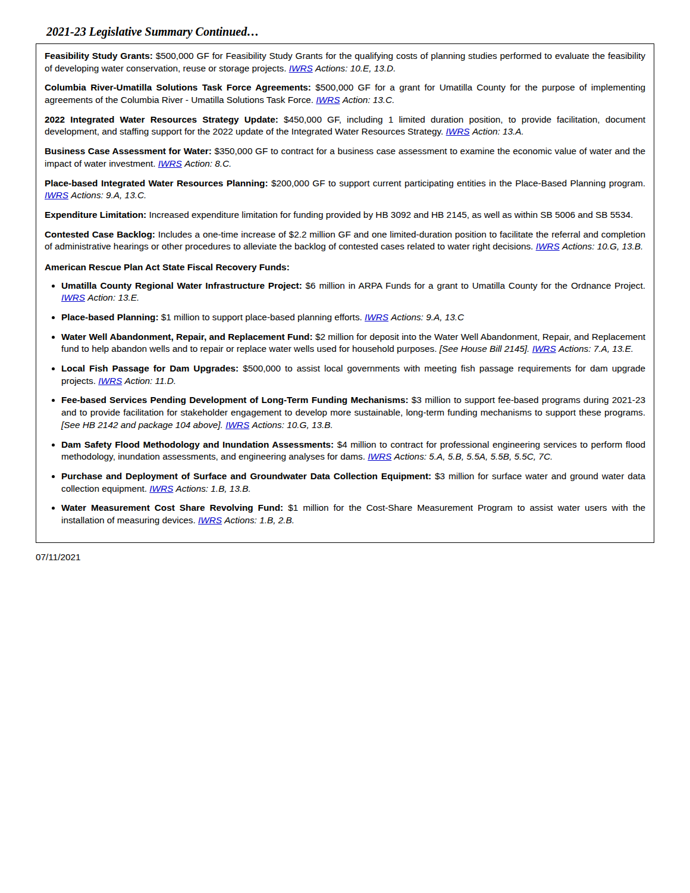2021-23 Legislative Summary Continued…
Feasibility Study Grants: $500,000 GF for Feasibility Study Grants for the qualifying costs of planning studies performed to evaluate the feasibility of developing water conservation, reuse or storage projects. IWRS Actions: 10.E, 13.D.
Columbia River-Umatilla Solutions Task Force Agreements: $500,000 GF for a grant for Umatilla County for the purpose of implementing agreements of the Columbia River - Umatilla Solutions Task Force. IWRS Action: 13.C.
2022 Integrated Water Resources Strategy Update: $450,000 GF, including 1 limited duration position, to provide facilitation, document development, and staffing support for the 2022 update of the Integrated Water Resources Strategy. IWRS Action: 13.A.
Business Case Assessment for Water: $350,000 GF to contract for a business case assessment to examine the economic value of water and the impact of water investment. IWRS Action: 8.C.
Place-based Integrated Water Resources Planning: $200,000 GF to support current participating entities in the Place-Based Planning program. IWRS Actions: 9.A, 13.C.
Expenditure Limitation: Increased expenditure limitation for funding provided by HB 3092 and HB 2145, as well as within SB 5006 and SB 5534.
Contested Case Backlog: Includes a one-time increase of $2.2 million GF and one limited-duration position to facilitate the referral and completion of administrative hearings or other procedures to alleviate the backlog of contested cases related to water right decisions. IWRS Actions: 10.G, 13.B.
American Rescue Plan Act State Fiscal Recovery Funds:
Umatilla County Regional Water Infrastructure Project: $6 million in ARPA Funds for a grant to Umatilla County for the Ordnance Project. IWRS Action: 13.E.
Place-based Planning: $1 million to support place-based planning efforts. IWRS Actions: 9.A, 13.C
Water Well Abandonment, Repair, and Replacement Fund: $2 million for deposit into the Water Well Abandonment, Repair, and Replacement fund to help abandon wells and to repair or replace water wells used for household purposes. [See House Bill 2145]. IWRS Actions: 7.A, 13.E.
Local Fish Passage for Dam Upgrades: $500,000 to assist local governments with meeting fish passage requirements for dam upgrade projects. IWRS Action: 11.D.
Fee-based Services Pending Development of Long-Term Funding Mechanisms: $3 million to support fee-based programs during 2021-23 and to provide facilitation for stakeholder engagement to develop more sustainable, long-term funding mechanisms to support these programs. [See HB 2142 and package 104 above]. IWRS Actions: 10.G, 13.B.
Dam Safety Flood Methodology and Inundation Assessments: $4 million to contract for professional engineering services to perform flood methodology, inundation assessments, and engineering analyses for dams. IWRS Actions: 5.A, 5.B, 5.5A, 5.5B, 5.5C, 7C.
Purchase and Deployment of Surface and Groundwater Data Collection Equipment: $3 million for surface water and ground water data collection equipment. IWRS Actions: 1.B, 13.B.
Water Measurement Cost Share Revolving Fund: $1 million for the Cost-Share Measurement Program to assist water users with the installation of measuring devices. IWRS Actions: 1.B, 2.B.
07/11/2021